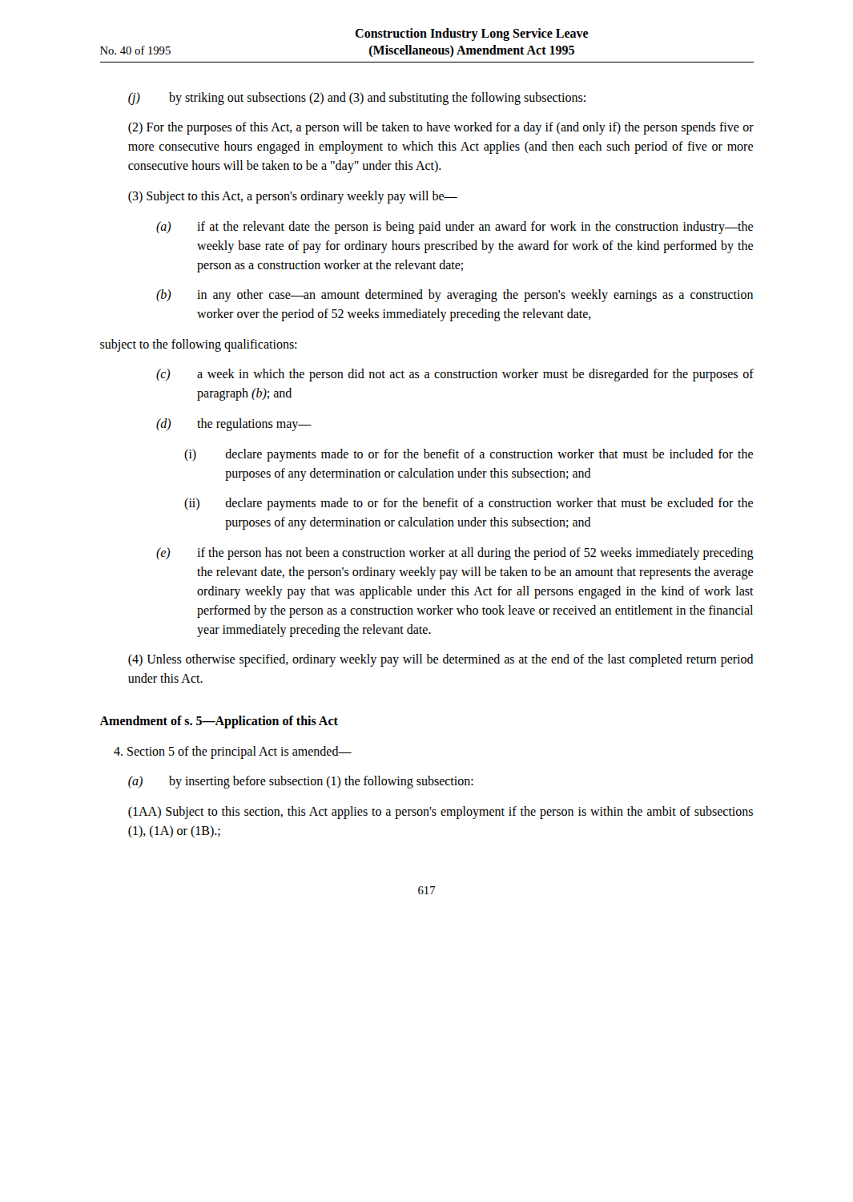No. 40 of 1995
Construction Industry Long Service Leave (Miscellaneous) Amendment Act 1995
(j)
by striking out subsections (2) and (3) and substituting the following subsections:
(2) For the purposes of this Act, a person will be taken to have worked for a day if (and only if) the person spends five or more consecutive hours engaged in employment to which this Act applies (and then each such period of five or more consecutive hours will be taken to be a "day" under this Act).
(3) Subject to this Act, a person's ordinary weekly pay will be—
(a)
if at the relevant date the person is being paid under an award for work in the construction industry—the weekly base rate of pay for ordinary hours prescribed by the award for work of the kind performed by the person as a construction worker at the relevant date;
(b)
in any other case—an amount determined by averaging the person's weekly earnings as a construction worker over the period of 52 weeks immediately preceding the relevant date,
subject to the following qualifications:
(c)
a week in which the person did not act as a construction worker must be disregarded for the purposes of paragraph (b); and
(d)
the regulations may—
(i)
declare payments made to or for the benefit of a construction worker that must be included for the purposes of any determination or calculation under this subsection; and
(ii)
declare payments made to or for the benefit of a construction worker that must be excluded for the purposes of any determination or calculation under this subsection; and
(e)
if the person has not been a construction worker at all during the period of 52 weeks immediately preceding the relevant date, the person's ordinary weekly pay will be taken to be an amount that represents the average ordinary weekly pay that was applicable under this Act for all persons engaged in the kind of work last performed by the person as a construction worker who took leave or received an entitlement in the financial year immediately preceding the relevant date.
(4) Unless otherwise specified, ordinary weekly pay will be determined as at the end of the last completed return period under this Act.
Amendment of s. 5—Application of this Act
4. Section 5 of the principal Act is amended—
(a)
by inserting before subsection (1) the following subsection:
(1AA) Subject to this section, this Act applies to a person's employment if the person is within the ambit of subsections (1), (1A) or (1B).;
617